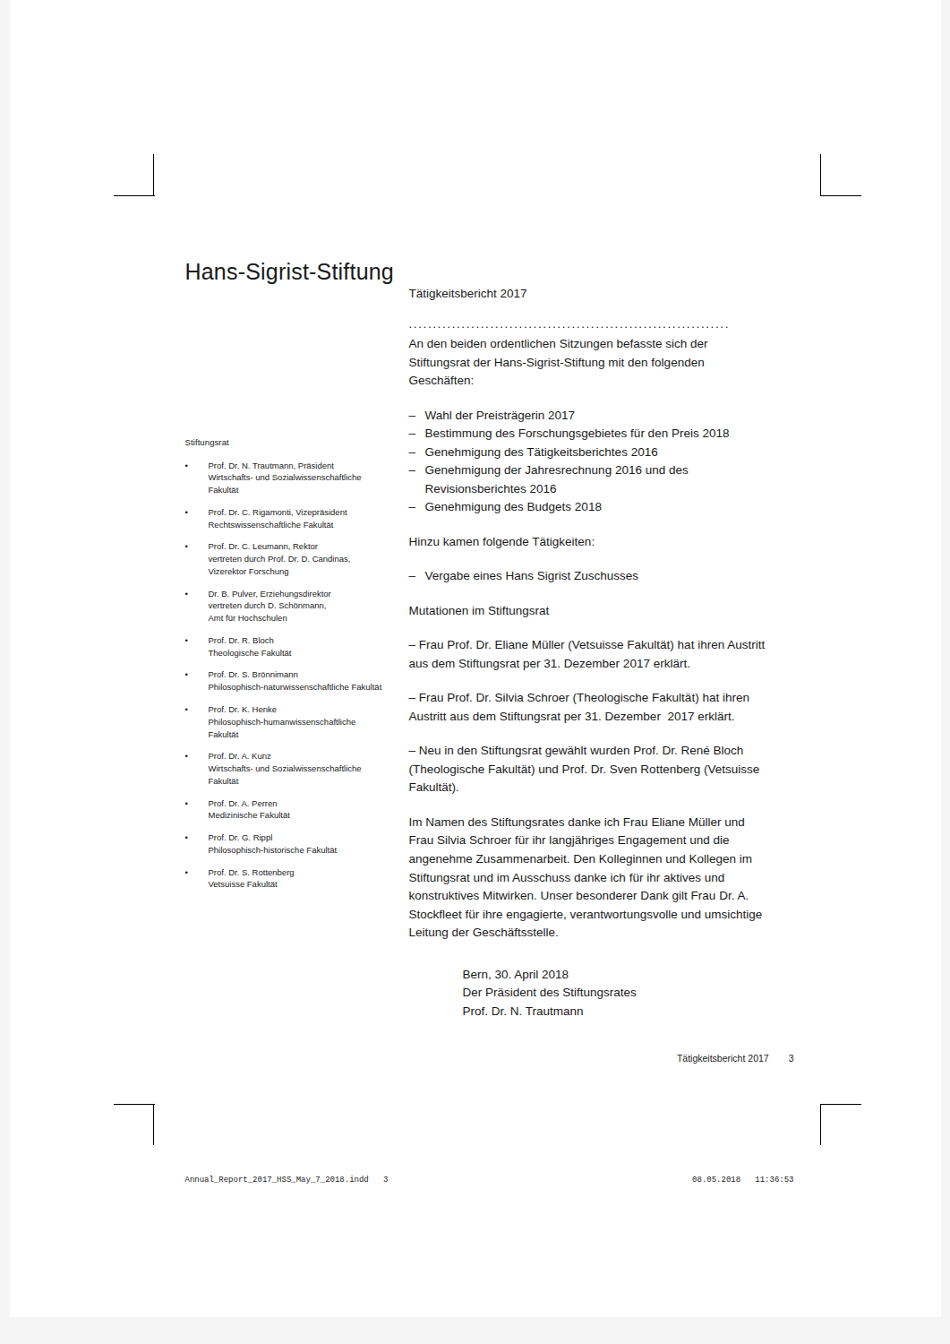Hans-Sigrist-Stiftung
Stiftungsrat
Prof. Dr. N. Trautmann, Präsident
Wirtschafts- und Sozialwissenschaftliche Fakultät
Prof. Dr. C. Rigamonti, Vizepräsident
Rechtswissenschaftliche Fakultät
Prof. Dr. C. Leumann, Rektor
vertreten durch Prof. Dr. D. Candinas,
Vizerektor Forschung
Dr. B. Pulver, Erziehungsdirektor
vertreten durch D. Schönmann,
Amt für Hochschulen
Prof. Dr. R. Bloch
Theologische Fakultät
Prof. Dr. S. Brönnimann
Philosophisch-naturwissenschaftliche Fakultät
Prof. Dr. K. Henke
Philosophisch-humanwissenschaftliche Fakultät
Prof. Dr. A. Kunz
Wirtschafts- und Sozialwissenschaftliche Fakultät
Prof. Dr. A. Perren
Medizinische Fakultät
Prof. Dr. G. Rippl
Philosophisch-historische Fakultät
Prof. Dr. S. Rottenberg
Vetsuisse Fakultät
Tätigkeitsbericht 2017
...................................................................
An den beiden ordentlichen Sitzungen befasste sich der Stiftungsrat der Hans-Sigrist-Stiftung mit den folgenden Geschäften:
Wahl der Preisträgerin 2017
Bestimmung des Forschungsgebietes für den Preis 2018
Genehmigung des Tätigkeitsberichtes 2016
Genehmigung der Jahresrechnung 2016 und des Revisionsberichtes 2016
Genehmigung des Budgets 2018
Hinzu kamen folgende Tätigkeiten:
Vergabe eines Hans Sigrist Zuschusses
Mutationen im Stiftungsrat
– Frau Prof. Dr. Eliane Müller (Vetsuisse Fakultät) hat ihren Austritt aus dem Stiftungsrat per 31. Dezember 2017 erklärt.
– Frau Prof. Dr. Silvia Schroer (Theologische Fakultät) hat ihren Austritt aus dem Stiftungsrat per 31. Dezember 2017 erklärt.
– Neu in den Stiftungsrat gewählt wurden Prof. Dr. René Bloch (Theologische Fakultät) und Prof. Dr. Sven Rottenberg (Vetsuisse Fakultät).
Im Namen des Stiftungsrates danke ich Frau Eliane Müller und Frau Silvia Schroer für ihr langjähriges Engagement und die angenehme Zusammenarbeit. Den Kolleginnen und Kollegen im Stiftungsrat und im Ausschuss danke ich für ihr aktives und konstruktives Mitwirken. Unser besonderer Dank gilt Frau Dr. A. Stockfleet für ihre engagierte, verantwortungsvolle und umsichtige Leitung der Geschäftsstelle.
Bern, 30. April 2018
Der Präsident des Stiftungsrates
Prof. Dr. N. Trautmann
Tätigkeitsbericht 20173
Annual_Report_2017_HSS_May_7_2018.indd 3 08.05.2018 11:36:53